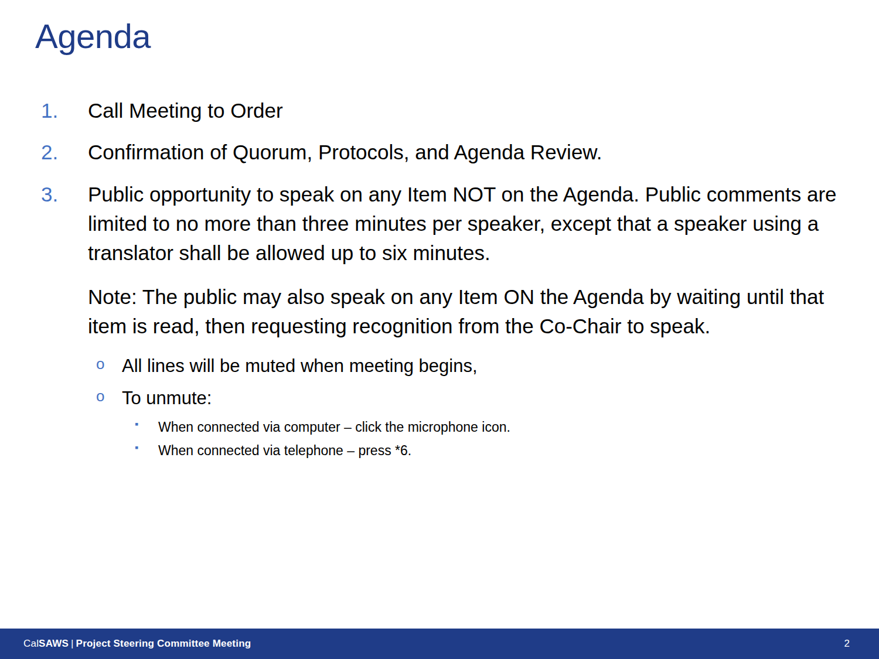Agenda
Call Meeting to Order
Confirmation of Quorum, Protocols, and Agenda Review.
Public opportunity to speak on any Item NOT on the Agenda. Public comments are limited to no more than three minutes per speaker, except that a speaker using a translator shall be allowed up to six minutes.
Note: The public may also speak on any Item ON the Agenda by waiting until that item is read, then requesting recognition from the Co-Chair to speak.
All lines will be muted when meeting begins,
To unmute:
When connected via computer – click the microphone icon.
When connected via telephone – press *6.
Cal SAWS|Project Steering Committee Meeting
2